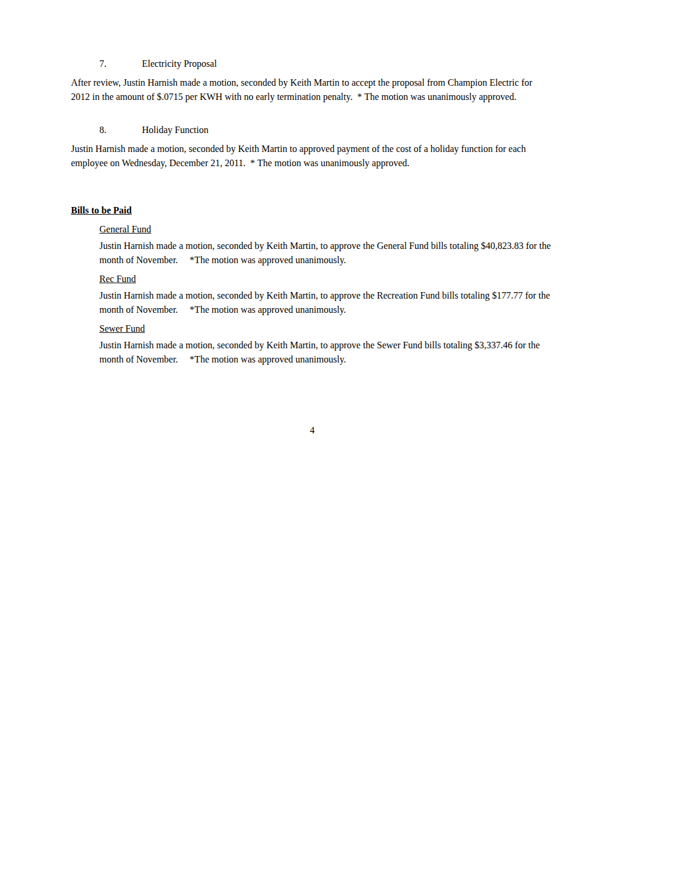7. Electricity Proposal
After review, Justin Harnish made a motion, seconded by Keith Martin to accept the proposal from Champion Electric for 2012 in the amount of $.0715 per KWH with no early termination penalty. * The motion was unanimously approved.
8. Holiday Function
Justin Harnish made a motion, seconded by Keith Martin to approved payment of the cost of a holiday function for each employee on Wednesday, December 21, 2011. * The motion was unanimously approved.
Bills to be Paid
General Fund
Justin Harnish made a motion, seconded by Keith Martin, to approve the General Fund bills totaling $40,823.83 for the month of November. *The motion was approved unanimously.
Rec Fund
Justin Harnish made a motion, seconded by Keith Martin, to approve the Recreation Fund bills totaling $177.77 for the month of November. *The motion was approved unanimously.
Sewer Fund
Justin Harnish made a motion, seconded by Keith Martin, to approve the Sewer Fund bills totaling $3,337.46 for the month of November. *The motion was approved unanimously.
4